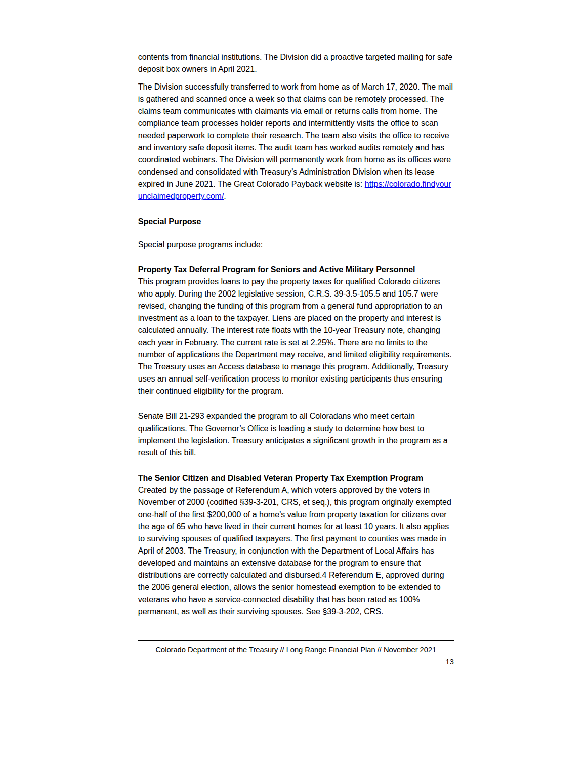contents from financial institutions. The Division did a proactive targeted mailing for safe deposit box owners in April 2021.
The Division successfully transferred to work from home as of March 17, 2020. The mail is gathered and scanned once a week so that claims can be remotely processed. The claims team communicates with claimants via email or returns calls from home. The compliance team processes holder reports and intermittently visits the office to scan needed paperwork to complete their research. The team also visits the office to receive and inventory safe deposit items. The audit team has worked audits remotely and has coordinated webinars. The Division will permanently work from home as its offices were condensed and consolidated with Treasury’s Administration Division when its lease expired in June 2021. The Great Colorado Payback website is: https://colorado.findyourunclaimedproperty.com/.
Special Purpose
Special purpose programs include:
Property Tax Deferral Program for Seniors and Active Military Personnel
This program provides loans to pay the property taxes for qualified Colorado citizens who apply. During the 2002 legislative session, C.R.S. 39-3.5-105.5 and 105.7 were revised, changing the funding of this program from a general fund appropriation to an investment as a loan to the taxpayer. Liens are placed on the property and interest is calculated annually. The interest rate floats with the 10-year Treasury note, changing each year in February. The current rate is set at 2.25%. There are no limits to the number of applications the Department may receive, and limited eligibility requirements. The Treasury uses an Access database to manage this program. Additionally, Treasury uses an annual self-verification process to monitor existing participants thus ensuring their continued eligibility for the program.
Senate Bill 21-293 expanded the program to all Coloradans who meet certain qualifications. The Governor’s Office is leading a study to determine how best to implement the legislation. Treasury anticipates a significant growth in the program as a result of this bill.
The Senior Citizen and Disabled Veteran Property Tax Exemption Program
Created by the passage of Referendum A, which voters approved by the voters in November of 2000 (codified §39-3-201, CRS, et seq.), this program originally exempted one-half of the first $200,000 of a home’s value from property taxation for citizens over the age of 65 who have lived in their current homes for at least 10 years. It also applies to surviving spouses of qualified taxpayers. The first payment to counties was made in April of 2003. The Treasury, in conjunction with the Department of Local Affairs has developed and maintains an extensive database for the program to ensure that distributions are correctly calculated and disbursed.4 Referendum E, approved during the 2006 general election, allows the senior homestead exemption to be extended to veterans who have a service-connected disability that has been rated as 100% permanent, as well as their surviving spouses. See §39-3-202, CRS.
Colorado Department of the Treasury // Long Range Financial Plan // November 2021
13